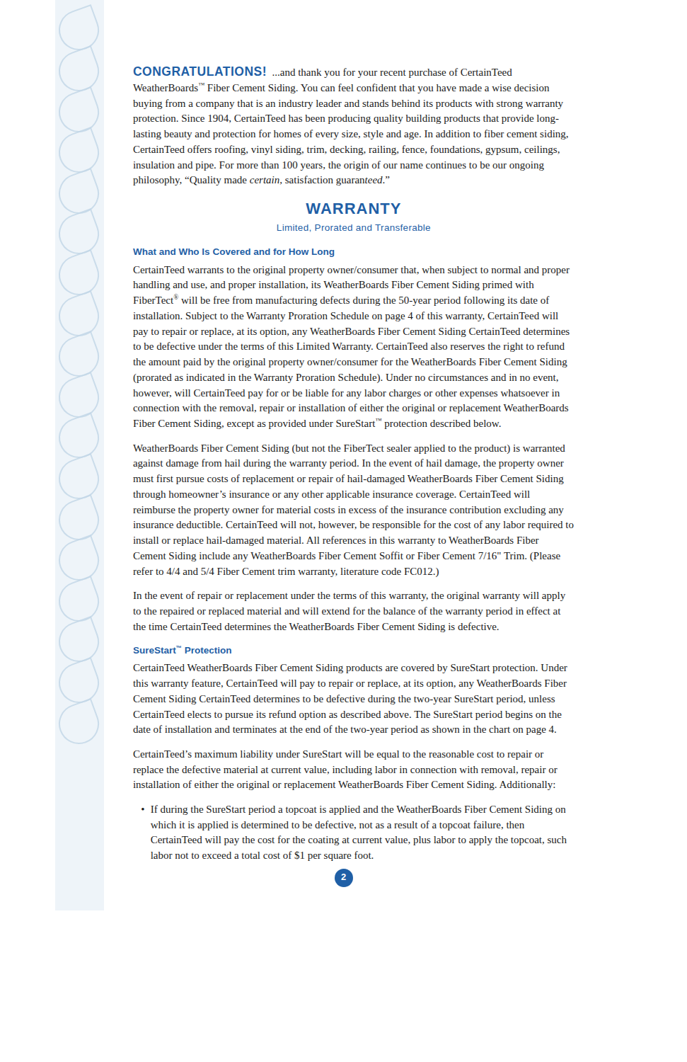CONGRATULATIONS!
...and thank you for your recent purchase of CertainTeed WeatherBoards™ Fiber Cement Siding. You can feel confident that you have made a wise decision buying from a company that is an industry leader and stands behind its products with strong warranty protection. Since 1904, CertainTeed has been producing quality building products that provide long-lasting beauty and protection for homes of every size, style and age. In addition to fiber cement siding, CertainTeed offers roofing, vinyl siding, trim, decking, railing, fence, foundations, gypsum, ceilings, insulation and pipe. For more than 100 years, the origin of our name continues to be our ongoing philosophy, “Quality made certain, satisfaction guaranteed.”
WARRANTY
Limited, Prorated and Transferable
What and Who Is Covered and for How Long
CertainTeed warrants to the original property owner/consumer that, when subject to normal and proper handling and use, and proper installation, its WeatherBoards Fiber Cement Siding primed with FiberTect® will be free from manufacturing defects during the 50-year period following its date of installation. Subject to the Warranty Proration Schedule on page 4 of this warranty, CertainTeed will pay to repair or replace, at its option, any WeatherBoards Fiber Cement Siding CertainTeed determines to be defective under the terms of this Limited Warranty. CertainTeed also reserves the right to refund the amount paid by the original property owner/consumer for the WeatherBoards Fiber Cement Siding (prorated as indicated in the Warranty Proration Schedule). Under no circumstances and in no event, however, will CertainTeed pay for or be liable for any labor charges or other expenses whatsoever in connection with the removal, repair or installation of either the original or replacement WeatherBoards Fiber Cement Siding, except as provided under SureStart™ protection described below.
WeatherBoards Fiber Cement Siding (but not the FiberTect sealer applied to the product) is warranted against damage from hail during the warranty period. In the event of hail damage, the property owner must first pursue costs of replacement or repair of hail-damaged WeatherBoards Fiber Cement Siding through homeowner’s insurance or any other applicable insurance coverage. CertainTeed will reimburse the property owner for material costs in excess of the insurance contribution excluding any insurance deductible. CertainTeed will not, however, be responsible for the cost of any labor required to install or replace hail-damaged material. All references in this warranty to WeatherBoards Fiber Cement Siding include any WeatherBoards Fiber Cement Soffit or Fiber Cement 7/16" Trim. (Please refer to 4/4 and 5/4 Fiber Cement trim warranty, literature code FC012.)
In the event of repair or replacement under the terms of this warranty, the original warranty will apply to the repaired or replaced material and will extend for the balance of the warranty period in effect at the time CertainTeed determines the WeatherBoards Fiber Cement Siding is defective.
SureStart™ Protection
CertainTeed WeatherBoards Fiber Cement Siding products are covered by SureStart protection. Under this warranty feature, CertainTeed will pay to repair or replace, at its option, any WeatherBoards Fiber Cement Siding CertainTeed determines to be defective during the two-year SureStart period, unless CertainTeed elects to pursue its refund option as described above. The SureStart period begins on the date of installation and terminates at the end of the two-year period as shown in the chart on page 4.
CertainTeed’s maximum liability under SureStart will be equal to the reasonable cost to repair or replace the defective material at current value, including labor in connection with removal, repair or installation of either the original or replacement WeatherBoards Fiber Cement Siding. Additionally:
If during the SureStart period a topcoat is applied and the WeatherBoards Fiber Cement Siding on which it is applied is determined to be defective, not as a result of a topcoat failure, then CertainTeed will pay the cost for the coating at current value, plus labor to apply the topcoat, such labor not to exceed a total cost of $1 per square foot.
2